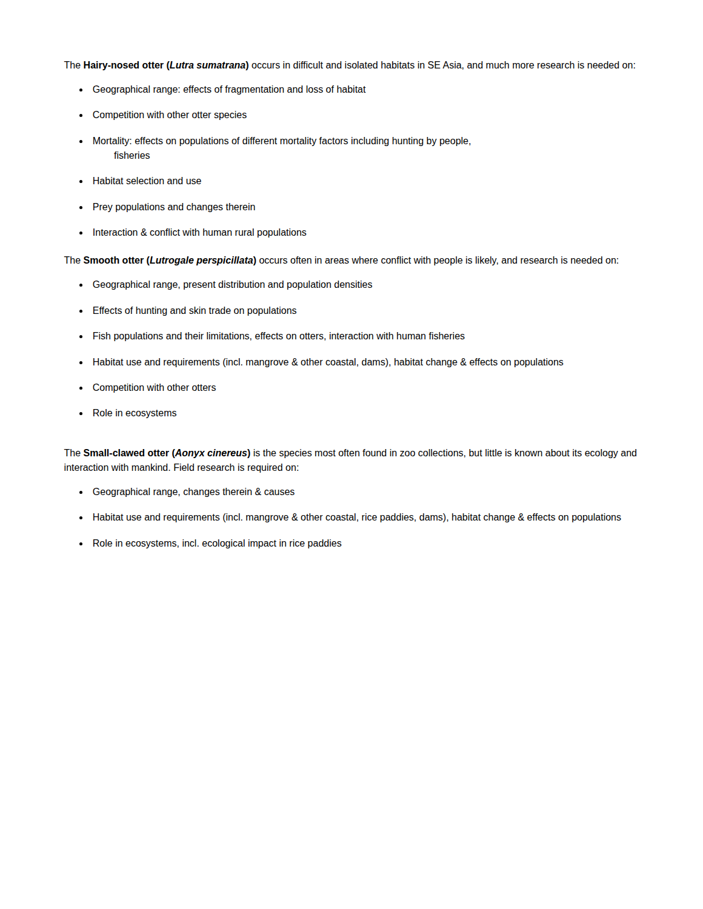The Hairy-nosed otter (Lutra sumatrana) occurs in difficult and isolated habitats in SE Asia, and much more research is needed on:
Geographical range: effects of fragmentation and loss of habitat
Competition with other otter species
Mortality: effects on populations of different mortality factors including hunting by people,fisheries
Habitat selection and use
Prey populations and changes therein
Interaction & conflict with human rural populations
The Smooth otter (Lutrogale perspicillata) occurs often in areas where conflict with people is likely, and research is needed on:
Geographical range, present distribution and population densities
Effects of hunting and skin trade on populations
Fish populations and their limitations, effects on otters, interaction with human fisheries
Habitat use and requirements (incl. mangrove & other coastal, dams), habitat change & effects on populations
Competition with other otters
Role in ecosystems
The Small-clawed otter (Aonyx cinereus) is the species most often found in zoo collections, but little is known about its ecology and interaction with mankind. Field research is required on:
Geographical range, changes therein & causes
Habitat use and requirements (incl. mangrove & other coastal, rice paddies, dams), habitat change & effects on populations
Role in ecosystems, incl. ecological impact in rice paddies